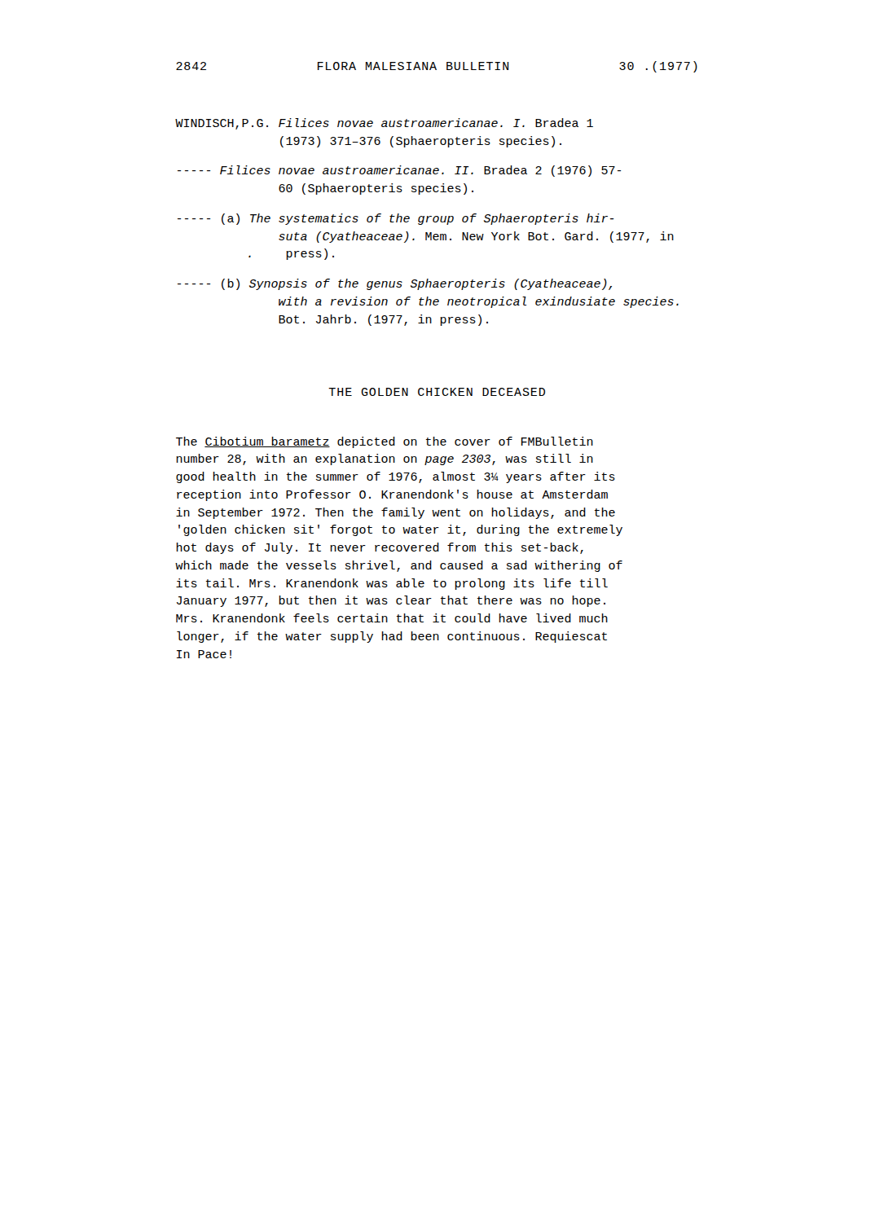2842 FLORA MALESIANA BULLETIN 30 .(1977)
WINDISCH,P.G. Filices novae austroamericanae. I. Bradea 1 (1973) 371–376 (Sphaeropteris species).
----- Filices novae austroamericanae. II. Bradea 2 (1976) 57- 60 (Sphaeropteris species).
----- (a) The systematics of the group of Sphaeropteris hir- suta (Cyatheaceae). Mem. New York Bot. Gard. (1977, in . press).
----- (b) Synopsis of the genus Sphaeropteris (Cyatheaceae), with a revision of the neotropical exindusiate species. Bot. Jahrb. (1977, in press).
THE GOLDEN CHICKEN DECEASED
The Cibotium barametz depicted on the cover of FMBulletin
number 28, with an explanation on page 2303, was still in
good health in the summer of 1976, almost 3¼ years after its
reception into Professor O. Kranendonk's house at Amsterdam
in September 1972. Then the family went on holidays, and the
'golden chicken sit' forgot to water it, during the extremely
hot days of July. It never recovered from this set-back,
which made the vessels shrivel, and caused a sad withering of
its tail. Mrs. Kranendonk was able to prolong its life till
January 1977, but then it was clear that there was no hope.
Mrs. Kranendonk feels certain that it could have lived much
longer, if the water supply had been continuous. Requiescat
In Pace!